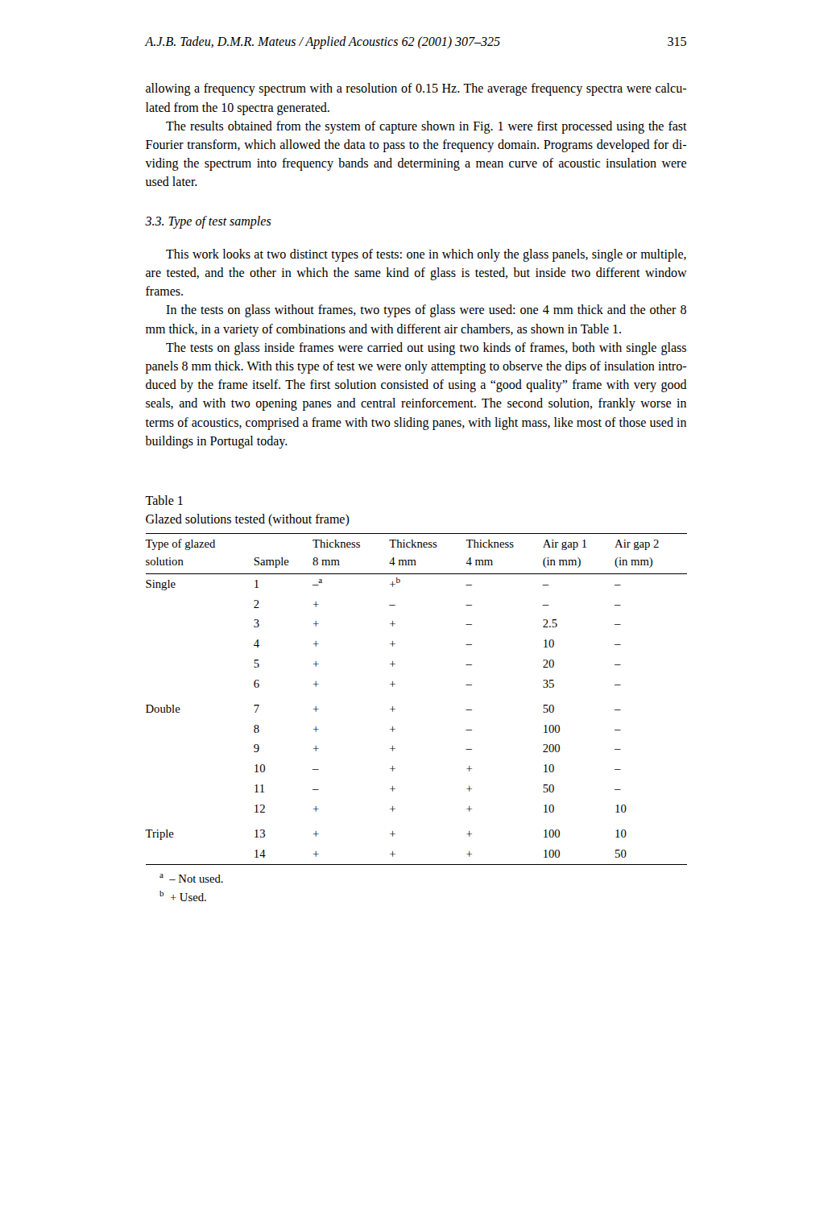A.J.B. Tadeu, D.M.R. Mateus / Applied Acoustics 62 (2001) 307–325 315
allowing a frequency spectrum with a resolution of 0.15 Hz. The average frequency spectra were calculated from the 10 spectra generated.
The results obtained from the system of capture shown in Fig. 1 were first processed using the fast Fourier transform, which allowed the data to pass to the frequency domain. Programs developed for dividing the spectrum into frequency bands and determining a mean curve of acoustic insulation were used later.
3.3. Type of test samples
This work looks at two distinct types of tests: one in which only the glass panels, single or multiple, are tested, and the other in which the same kind of glass is tested, but inside two different window frames.
In the tests on glass without frames, two types of glass were used: one 4 mm thick and the other 8 mm thick, in a variety of combinations and with different air chambers, as shown in Table 1.
The tests on glass inside frames were carried out using two kinds of frames, both with single glass panels 8 mm thick. With this type of test we were only attempting to observe the dips of insulation introduced by the frame itself. The first solution consisted of using a “good quality” frame with very good seals, and with two opening panes and central reinforcement. The second solution, frankly worse in terms of acoustics, comprised a frame with two sliding panes, with light mass, like most of those used in buildings in Portugal today.
Table 1
Glazed solutions tested (without frame)
| Type of glazed solution | Sample | Thickness 8 mm | Thickness 4 mm | Thickness 4 mm | Air gap 1 (in mm) | Air gap 2 (in mm) |
| --- | --- | --- | --- | --- | --- | --- |
| Single | 1 | – a | + b | – | – | – |
| | 2 | + | – | – | – | – |
| | 3 | + | + | – | 2.5 | – |
| | 4 | + | + | – | 10 | – |
| | 5 | + | + | – | 20 | – |
| | 6 | + | + | – | 35 | – |
| Double | 7 | + | + | – | 50 | – |
| | 8 | + | + | – | 100 | – |
| | 9 | + | + | – | 200 | – |
| | 10 | – | + | + | 10 | – |
| | 11 | – | + | + | 50 | – |
| | 12 | + | + | + | 10 | 10 |
| Triple | 13 | + | + | + | 100 | 10 |
| | 14 | + | + | + | 100 | 50 |
a – Not used.
b + Used.